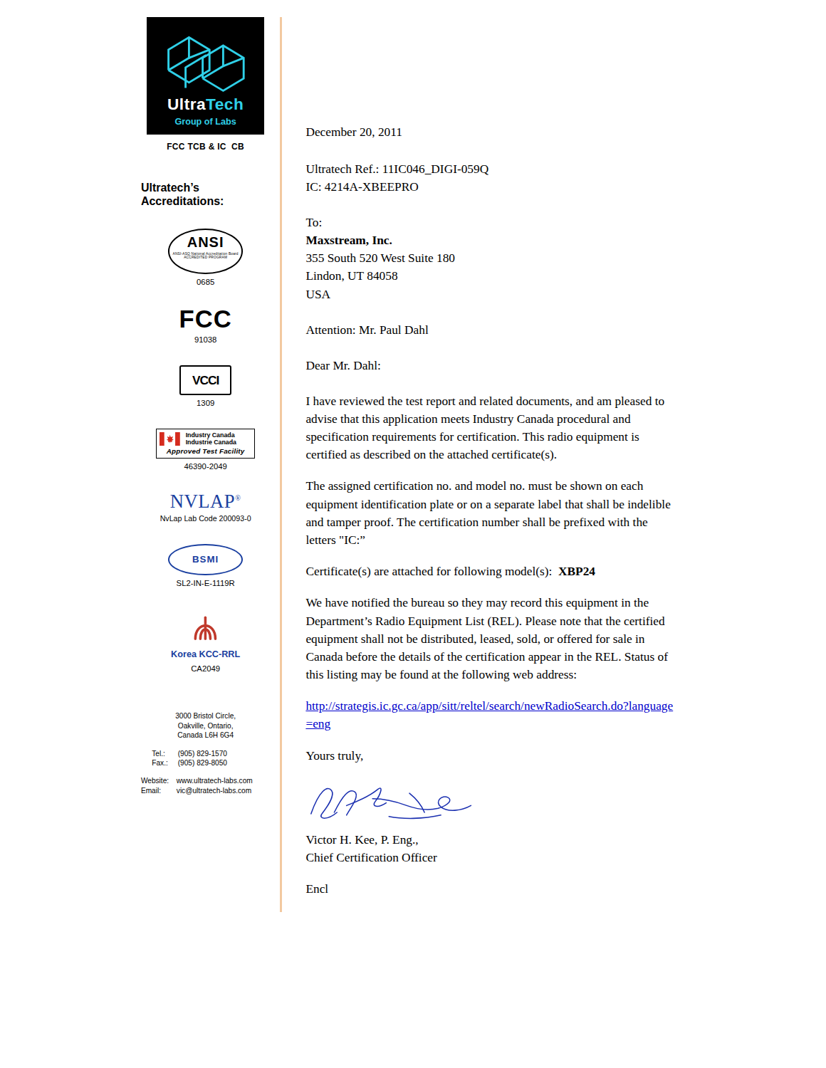Ultra Tech
Group of Labs
FCC TCB & IC CB
Ultratech’s
Accreditations:
ANSI
ANSI-ASQ National Accreditation Board
ACCREDITED PROGRAM
0685
FCC
91038
VCCI
1309
Industry Canada
Industrie Canada
Approved Test Facility
46390-2049
NVLAP®
NvLap Lab Code 200093-0
BSMI
SL2-IN-E-1119R
Korea KCC-RRL
CA2049
3000 Bristol Circle,
Oakville, Ontario,
Canada L6H 6G4
Tel.:(905) 829-1570
Fax.:(905) 829-8050
Website: www.ultratech-labs.com
Email: vic@ultratech-labs.com
December 20, 2011
Ultratech Ref.: 11IC046_DIGI-059Q
IC: 4214A-XBEEPRO
To:
Maxstream, Inc.
355 South 520 West Suite 180
Lindon, UT 84058
USA
Attention: Mr. Paul Dahl
Dear Mr. Dahl:
I have reviewed the test report and related documents, and am pleased to advise that this application meets Industry Canada procedural and specification requirements for certification. This radio equipment is certified as described on the attached certificate(s).
The assigned certification no. and model no. must be shown on each equipment identification plate or on a separate label that shall be indelible and tamper proof. The certification number shall be prefixed with the letters "IC:”
Certificate(s) are attached for following model(s): XBP24
We have notified the bureau so they may record this equipment in the Department’s Radio Equipment List (REL). Please note that the certified equipment shall not be distributed, leased, sold, or offered for sale in Canada before the details of the certification appear in the REL. Status of this listing may be found at the following web address:
http://strategis.ic.gc.ca/app/sitt/reltel/search/newRadioSearch.do?language=eng
Yours truly,
Victor H. Kee, P. Eng.,
Chief Certification Officer
Encl